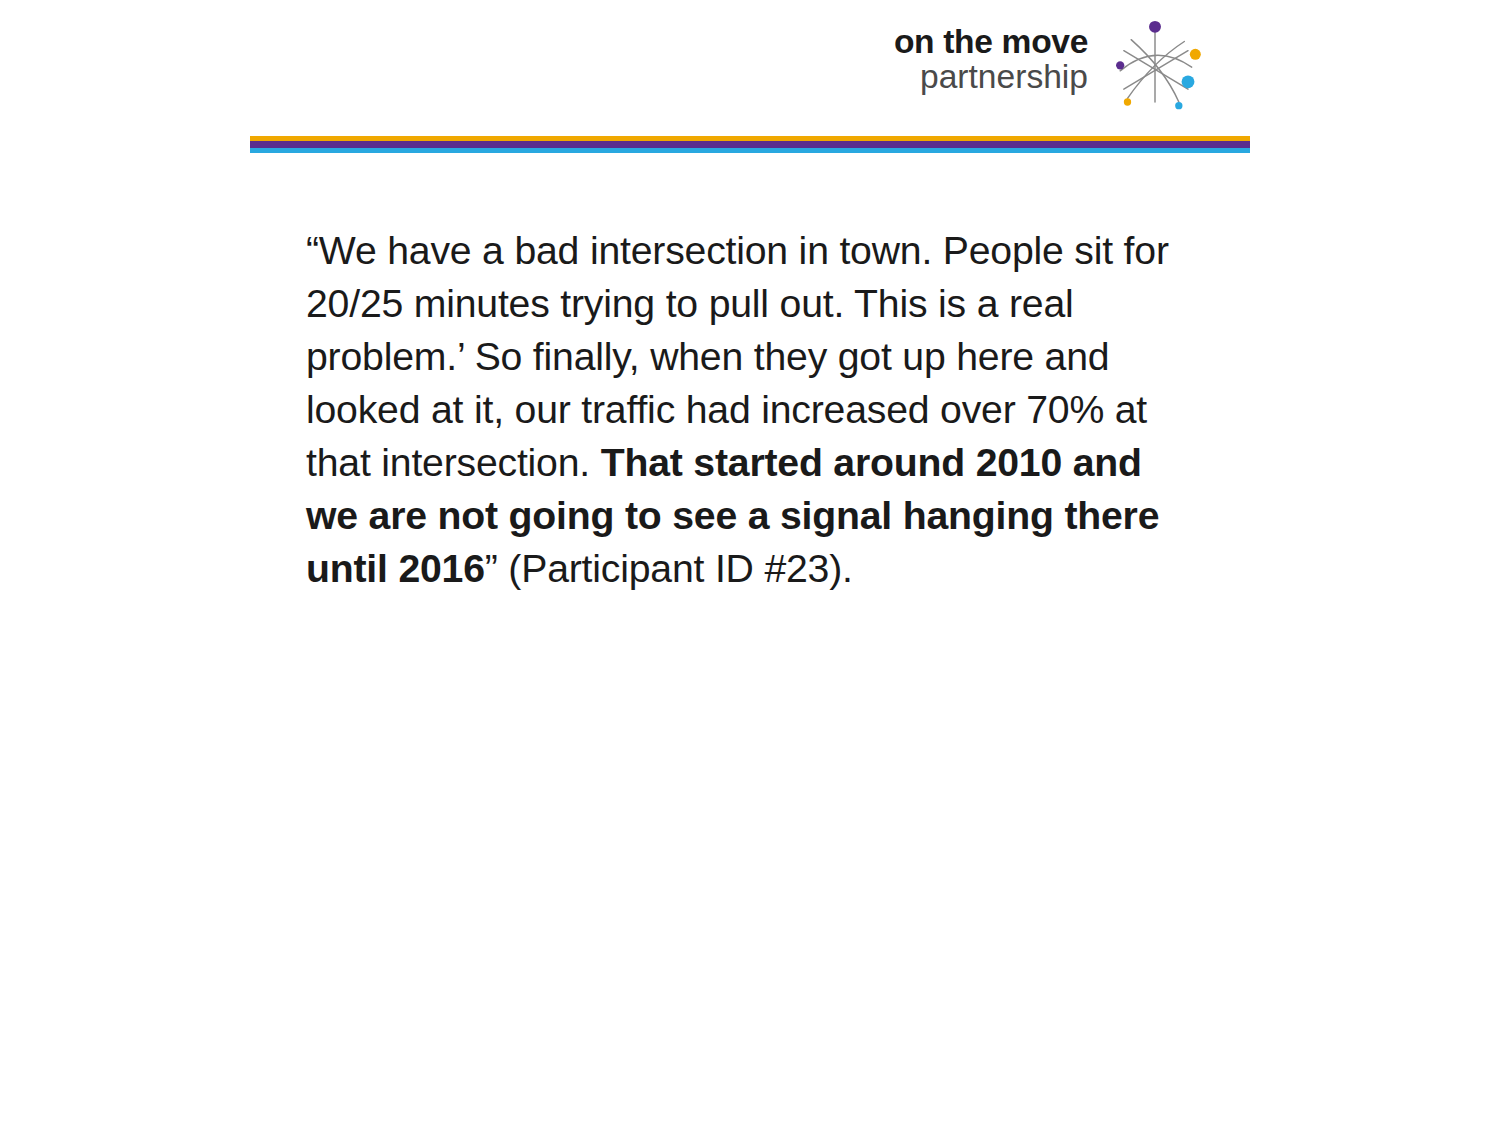on the move partnership
“We have a bad intersection in town. People sit for 20/25 minutes trying to pull out. This is a real problem.’ So finally, when they got up here and looked at it, our traffic had increased over 70% at that intersection. That started around 2010 and we are not going to see a signal hanging there until 2016” (Participant ID #23).